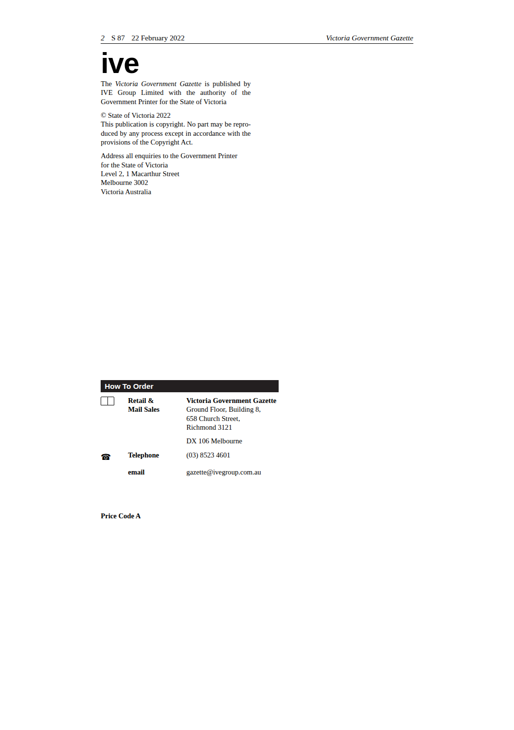2 S 8722 February 2022
Victoria Government Gazette
ive
The Victoria Government Gazette is published by IVE Group Limited with the authority of the Government Printer for the State of Victoria
© State of Victoria 2022
This publication is copyright. No part may be reproduced by any process except in accordance with the provisions of the Copyright Act.
Address all enquiries to the Government Printer
for the State of Victoria
Level 2, 1 Macarthur Street
Melbourne 3002
Victoria Australia
How To Order
| | Retail & Mail Sales | Victoria Government Gazette Ground Floor, Building 8, 658 Church Street, Richmond 3121 |
| | | DX 106 Melbourne |
| ☎ | Telephone | (03) 8523 4601 |
| | email | gazette@ivegroup.com.au |
Price Code A